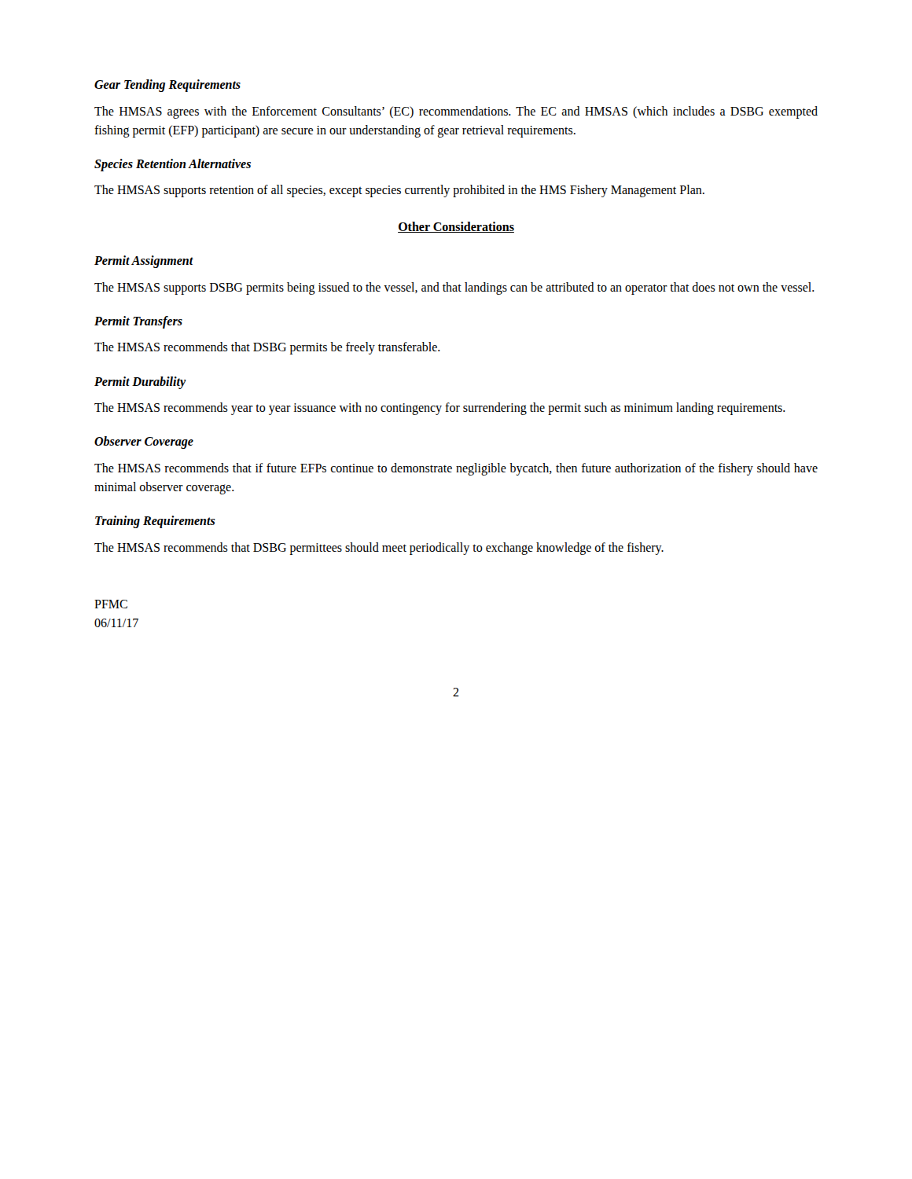Gear Tending Requirements
The HMSAS agrees with the Enforcement Consultants’ (EC) recommendations. The EC and HMSAS (which includes a DSBG exempted fishing permit (EFP) participant) are secure in our understanding of gear retrieval requirements.
Species Retention Alternatives
The HMSAS supports retention of all species, except species currently prohibited in the HMS Fishery Management Plan.
Other Considerations
Permit Assignment
The HMSAS supports DSBG permits being issued to the vessel, and that landings can be attributed to an operator that does not own the vessel.
Permit Transfers
The HMSAS recommends that DSBG permits be freely transferable.
Permit Durability
The HMSAS recommends year to year issuance with no contingency for surrendering the permit such as minimum landing requirements.
Observer Coverage
The HMSAS recommends that if future EFPs continue to demonstrate negligible bycatch, then future authorization of the fishery should have minimal observer coverage.
Training Requirements
The HMSAS recommends that DSBG permittees should meet periodically to exchange knowledge of the fishery.
PFMC
06/11/17
2